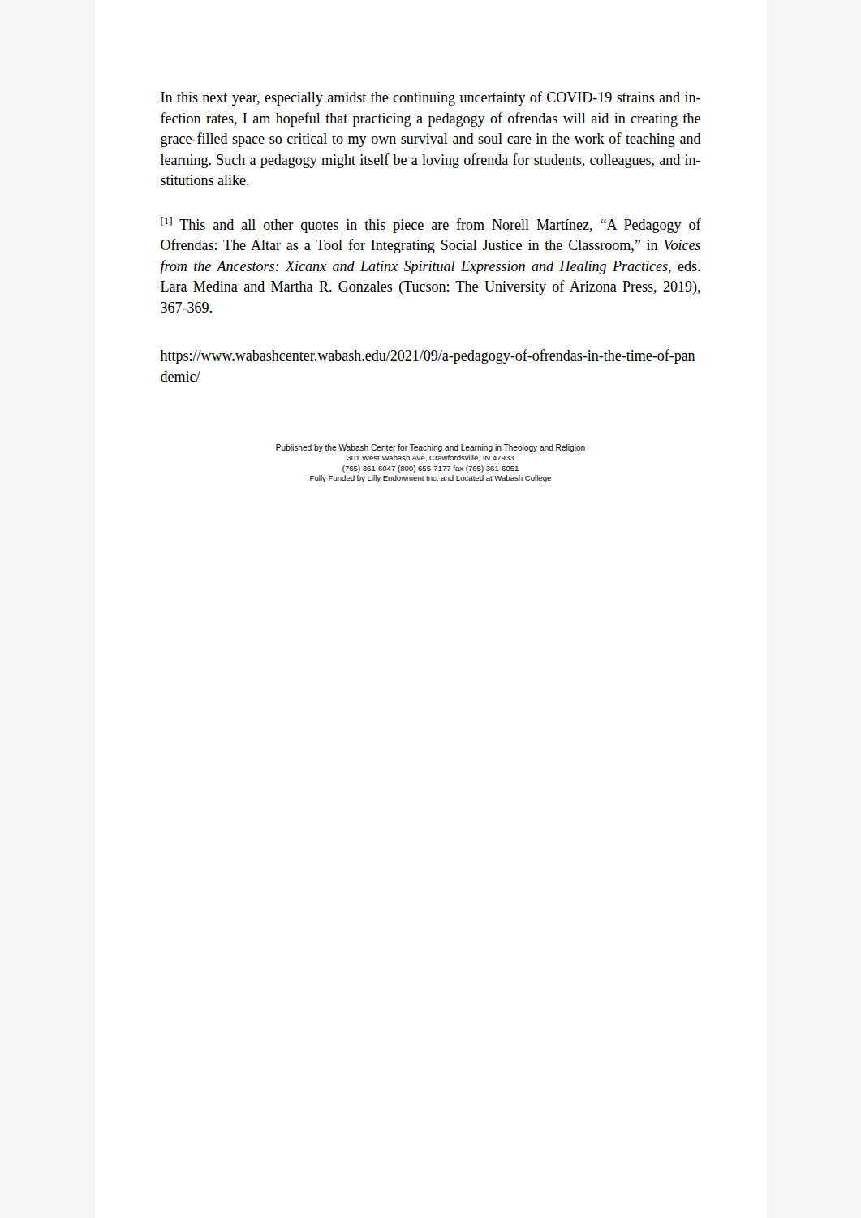In this next year, especially amidst the continuing uncertainty of COVID-19 strains and infection rates, I am hopeful that practicing a pedagogy of ofrendas will aid in creating the grace-filled space so critical to my own survival and soul care in the work of teaching and learning. Such a pedagogy might itself be a loving ofrenda for students, colleagues, and institutions alike.
[1] This and all other quotes in this piece are from Norell Martínez, “A Pedagogy of Ofrendas: The Altar as a Tool for Integrating Social Justice in the Classroom,” in Voices from the Ancestors: Xicanx and Latinx Spiritual Expression and Healing Practices, eds. Lara Medina and Martha R. Gonzales (Tucson: The University of Arizona Press, 2019), 367-369.
https://www.wabashcenter.wabash.edu/2021/09/a-pedagogy-of-ofrendas-in-the-time-of-pandemic/
Published by the Wabash Center for Teaching and Learning in Theology and Religion
301 West Wabash Ave, Crawfordsville, IN 47933
(765) 361-6047 (800) 655-7177 fax (765) 361-6051
Fully Funded by Lilly Endowment Inc. and Located at Wabash College